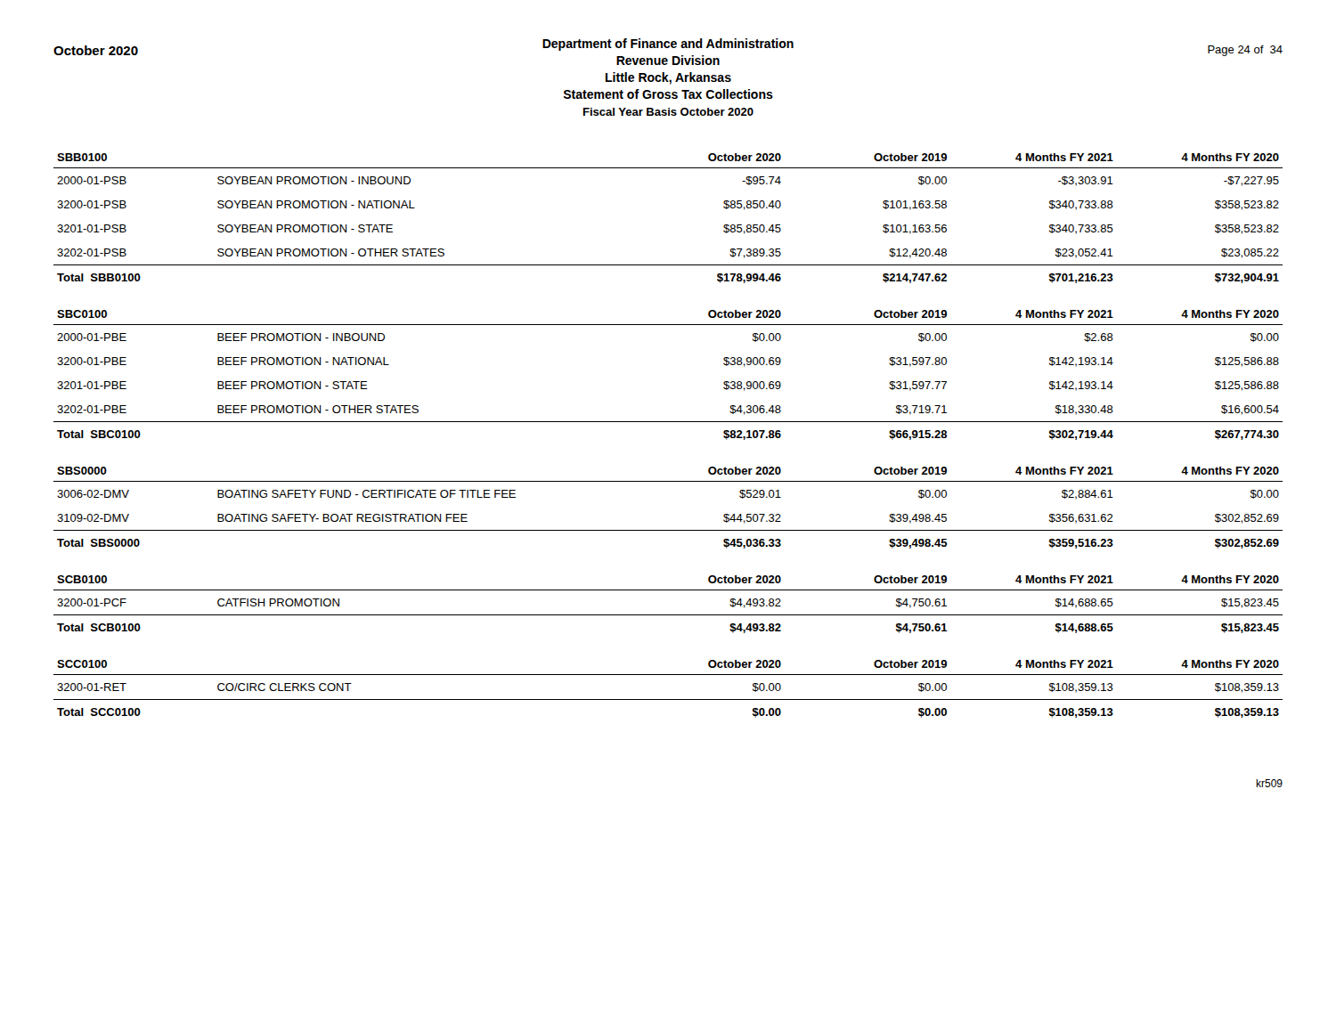October 2020
Page 24 of 34
Department of Finance and Administration
Revenue Division
Little Rock, Arkansas
Statement of Gross Tax Collections
Fiscal Year Basis October 2020
| SBB0100 | | October 2020 | October 2019 | 4 Months FY 2021 | 4 Months FY 2020 |
| 2000-01-PSB | SOYBEAN PROMOTION - INBOUND | -$95.74 | $0.00 | -$3,303.91 | -$7,227.95 |
| 3200-01-PSB | SOYBEAN PROMOTION - NATIONAL | $85,850.40 | $101,163.58 | $340,733.88 | $358,523.82 |
| 3201-01-PSB | SOYBEAN PROMOTION - STATE | $85,850.45 | $101,163.56 | $340,733.85 | $358,523.82 |
| 3202-01-PSB | SOYBEAN PROMOTION - OTHER STATES | $7,389.35 | $12,420.48 | $23,052.41 | $23,085.22 |
| Total SBB0100 | | $178,994.46 | $214,747.62 | $701,216.23 | $732,904.91 |
| SBC0100 | | October 2020 | October 2019 | 4 Months FY 2021 | 4 Months FY 2020 |
| 2000-01-PBE | BEEF PROMOTION - INBOUND | $0.00 | $0.00 | $2.68 | $0.00 |
| 3200-01-PBE | BEEF PROMOTION - NATIONAL | $38,900.69 | $31,597.80 | $142,193.14 | $125,586.88 |
| 3201-01-PBE | BEEF PROMOTION - STATE | $38,900.69 | $31,597.77 | $142,193.14 | $125,586.88 |
| 3202-01-PBE | BEEF PROMOTION - OTHER STATES | $4,306.48 | $3,719.71 | $18,330.48 | $16,600.54 |
| Total SBC0100 | | $82,107.86 | $66,915.28 | $302,719.44 | $267,774.30 |
| SBS0000 | | October 2020 | October 2019 | 4 Months FY 2021 | 4 Months FY 2020 |
| 3006-02-DMV | BOATING SAFETY FUND - CERTIFICATE OF TITLE FEE | $529.01 | $0.00 | $2,884.61 | $0.00 |
| 3109-02-DMV | BOATING SAFETY- BOAT REGISTRATION FEE | $44,507.32 | $39,498.45 | $356,631.62 | $302,852.69 |
| Total SBS0000 | | $45,036.33 | $39,498.45 | $359,516.23 | $302,852.69 |
| SCB0100 | | October 2020 | October 2019 | 4 Months FY 2021 | 4 Months FY 2020 |
| 3200-01-PCF | CATFISH PROMOTION | $4,493.82 | $4,750.61 | $14,688.65 | $15,823.45 |
| Total SCB0100 | | $4,493.82 | $4,750.61 | $14,688.65 | $15,823.45 |
| SCC0100 | | October 2020 | October 2019 | 4 Months FY 2021 | 4 Months FY 2020 |
| 3200-01-RET | CO/CIRC CLERKS CONT | $0.00 | $0.00 | $108,359.13 | $108,359.13 |
| Total SCC0100 | | $0.00 | $0.00 | $108,359.13 | $108,359.13 |
kr509